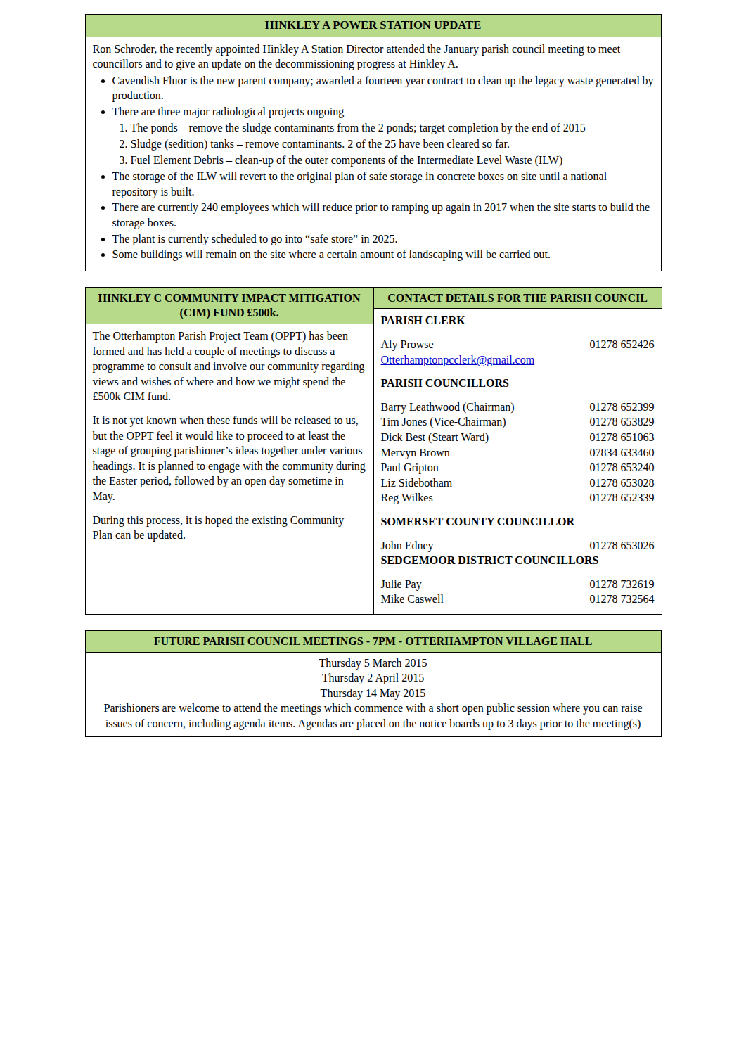HINKLEY A POWER STATION UPDATE
Ron Schroder, the recently appointed Hinkley A Station Director attended the January parish council meeting to meet councillors and to give an update on the decommissioning progress at Hinkley A.
Cavendish Fluor is the new parent company; awarded a fourteen year contract to clean up the legacy waste generated by production.
There are three major radiological projects ongoing
The ponds – remove the sludge contaminants from the 2 ponds; target completion by the end of 2015
Sludge (sedition) tanks – remove contaminants. 2 of the 25 have been cleared so far.
Fuel Element Debris – clean-up of the outer components of the Intermediate Level Waste (ILW)
The storage of the ILW will revert to the original plan of safe storage in concrete boxes on site until a national repository is built.
There are currently 240 employees which will reduce prior to ramping up again in 2017 when the site starts to build the storage boxes.
The plant is currently scheduled to go into “safe store” in 2025.
Some buildings will remain on the site where a certain amount of landscaping will be carried out.
HINKLEY C COMMUNITY IMPACT MITIGATION (CIM) FUND £500k.
The Otterhampton Parish Project Team (OPPT) has been formed and has held a couple of meetings to discuss a programme to consult and involve our community regarding views and wishes of where and how we might spend the £500k CIM fund.
It is not yet known when these funds will be released to us, but the OPPT feel it would like to proceed to at least the stage of grouping parishioner’s ideas together under various headings. It is planned to engage with the community during the Easter period, followed by an open day sometime in May.
During this process, it is hoped the existing Community Plan can be updated.
CONTACT DETAILS FOR THE PARISH COUNCIL
PARISH CLERK
Aly Prowse 01278 652426
Otterhamptonpcclerk@gmail.com
PARISH COUNCILLORS
Barry Leathwood (Chairman) 01278 652399
Tim Jones (Vice-Chairman) 01278 653829
Dick Best (Steart Ward) 01278 651063
Mervyn Brown 07834 633460
Paul Gripton 01278 653240
Liz Sidebotham 01278 653028
Reg Wilkes 01278 652339
SOMERSET COUNTY COUNCILLOR
John Edney 01278 653026
SEDGEMOOR DISTRICT COUNCILLORS
Julie Pay 01278 732619
Mike Caswell 01278 732564
FUTURE PARISH COUNCIL MEETINGS - 7PM - OTTERHAMPTON VILLAGE HALL
Thursday 5 March 2015
Thursday 2 April 2015
Thursday 14 May 2015
Parishioners are welcome to attend the meetings which commence with a short open public session where you can raise issues of concern, including agenda items. Agendas are placed on the notice boards up to 3 days prior to the meeting(s)